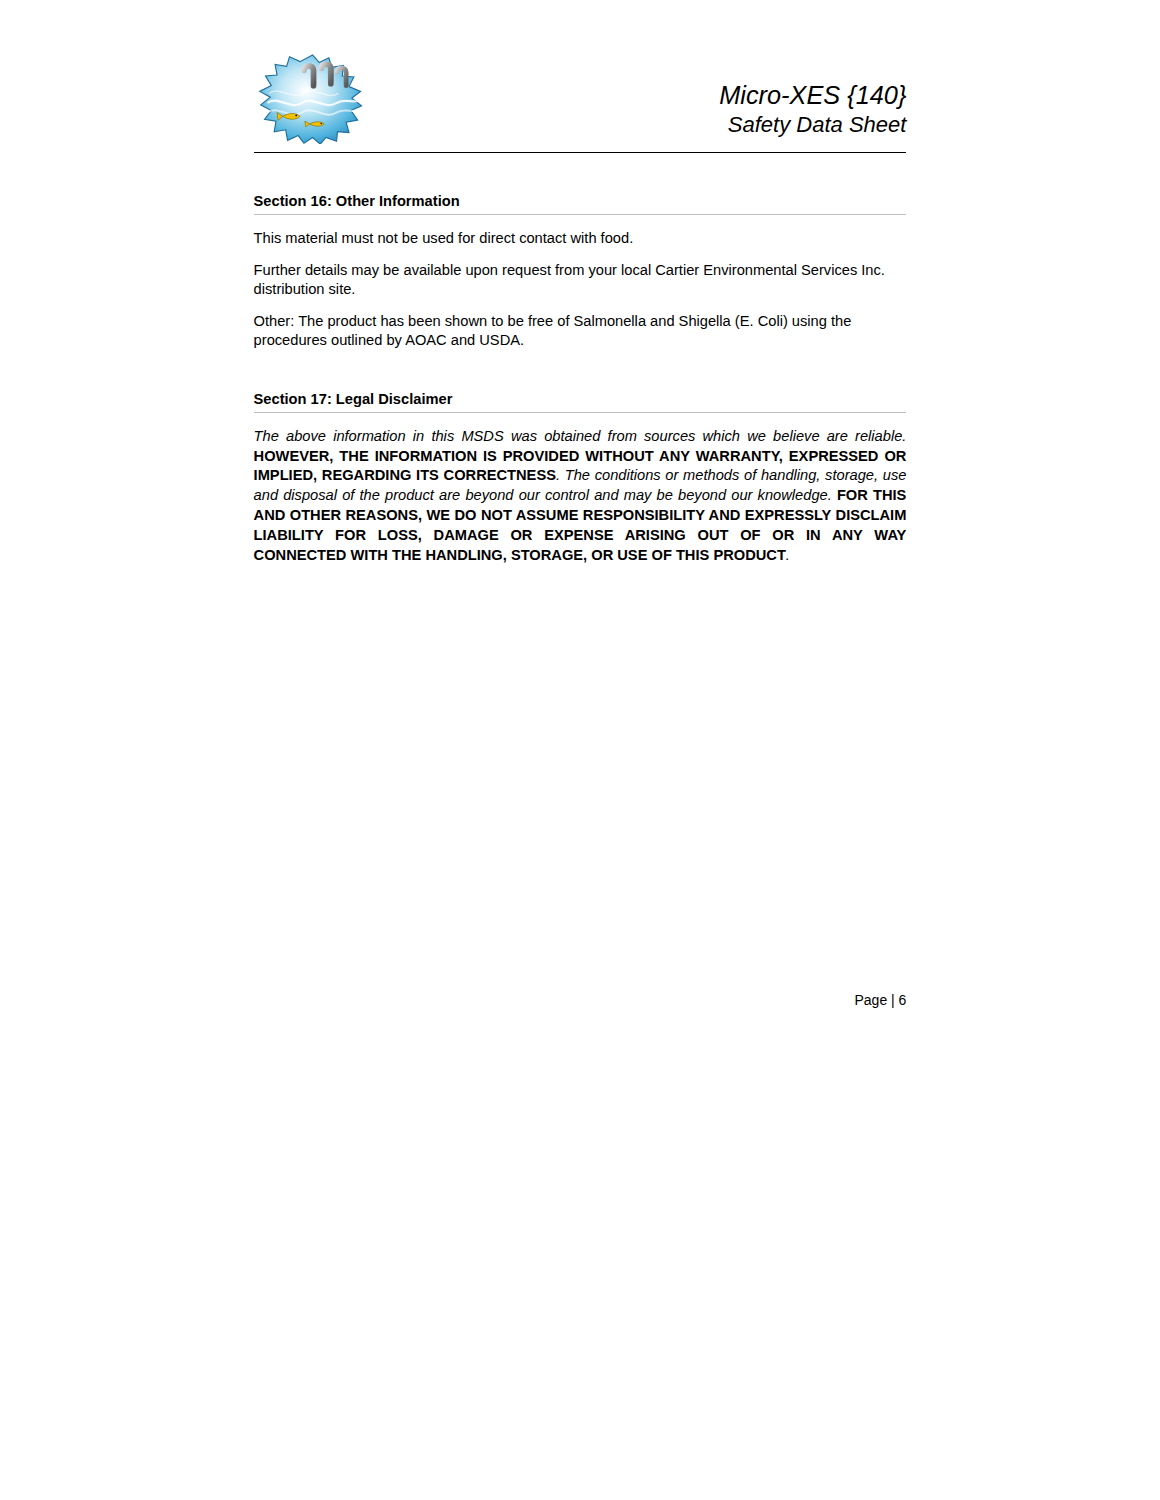Micro-XES {140}
Safety Data Sheet
Section 16: Other Information
This material must not be used for direct contact with food.
Further details may be available upon request from your local Cartier Environmental Services Inc. distribution site.
Other: The product has been shown to be free of Salmonella and Shigella (E. Coli) using the procedures outlined by AOAC and USDA.
Section 17: Legal Disclaimer
The above information in this MSDS was obtained from sources which we believe are reliable. HOWEVER, THE INFORMATION IS PROVIDED WITHOUT ANY WARRANTY, EXPRESSED OR IMPLIED, REGARDING ITS CORRECTNESS. The conditions or methods of handling, storage, use and disposal of the product are beyond our control and may be beyond our knowledge. FOR THIS AND OTHER REASONS, WE DO NOT ASSUME RESPONSIBILITY AND EXPRESSLY DISCLAIM LIABILITY FOR LOSS, DAMAGE OR EXPENSE ARISING OUT OF OR IN ANY WAY CONNECTED WITH THE HANDLING, STORAGE, OR USE OF THIS PRODUCT.
Page | 6